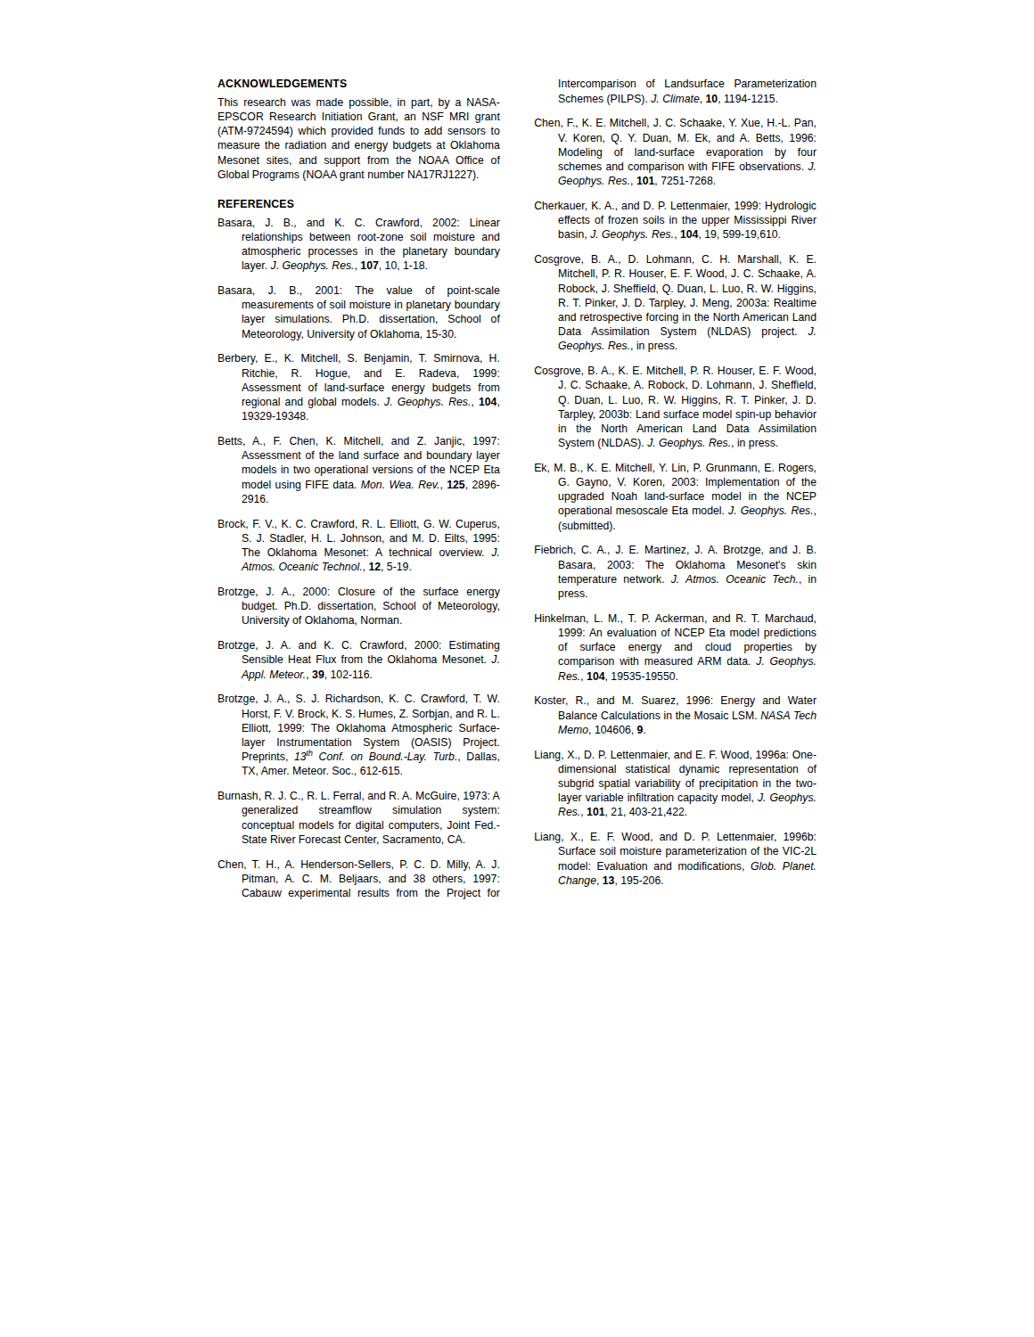Acknowledgements
This research was made possible, in part, by a NASA-EPSCOR Research Initiation Grant, an NSF MRI grant (ATM-9724594) which provided funds to add sensors to measure the radiation and energy budgets at Oklahoma Mesonet sites, and support from the NOAA Office of Global Programs (NOAA grant number NA17RJ1227).
References
Basara, J. B., and K. C. Crawford, 2002: Linear relationships between root-zone soil moisture and atmospheric processes in the planetary boundary layer. J. Geophys. Res., 107, 10, 1-18.
Basara, J. B., 2001: The value of point-scale measurements of soil moisture in planetary boundary layer simulations. Ph.D. dissertation, School of Meteorology, University of Oklahoma, 15-30.
Berbery, E., K. Mitchell, S. Benjamin, T. Smirnova, H. Ritchie, R. Hogue, and E. Radeva, 1999: Assessment of land-surface energy budgets from regional and global models. J. Geophys. Res., 104, 19329-19348.
Betts, A., F. Chen, K. Mitchell, and Z. Janjic, 1997: Assessment of the land surface and boundary layer models in two operational versions of the NCEP Eta model using FIFE data. Mon. Wea. Rev., 125, 2896-2916.
Brock, F. V., K. C. Crawford, R. L. Elliott, G. W. Cuperus, S. J. Stadler, H. L. Johnson, and M. D. Eilts, 1995: The Oklahoma Mesonet: A technical overview. J. Atmos. Oceanic Technol., 12, 5-19.
Brotzge, J. A., 2000: Closure of the surface energy budget. Ph.D. dissertation, School of Meteorology, University of Oklahoma, Norman.
Brotzge, J. A. and K. C. Crawford, 2000: Estimating Sensible Heat Flux from the Oklahoma Mesonet. J. Appl. Meteor., 39, 102-116.
Brotzge, J. A., S. J. Richardson, K. C. Crawford, T. W. Horst, F. V. Brock, K. S. Humes, Z. Sorbjan, and R. L. Elliott, 1999: The Oklahoma Atmospheric Surface-layer Instrumentation System (OASIS) Project. Preprints, 13th Conf. on Bound.-Lay. Turb., Dallas, TX, Amer. Meteor. Soc., 612-615.
Burnash, R. J. C., R. L. Ferral, and R. A. McGuire, 1973: A generalized streamflow simulation system: conceptual models for digital computers, Joint Fed.-State River Forecast Center, Sacramento, CA.
Chen, T. H., A. Henderson-Sellers, P. C. D. Milly, A. J. Pitman, A. C. M. Beljaars, and 38 others, 1997: Cabauw experimental results from the Project for Intercomparison of Landsurface Parameterization Schemes (PILPS). J. Climate, 10, 1194-1215.
Chen, F., K. E. Mitchell, J. C. Schaake, Y. Xue, H.-L. Pan, V. Koren, Q. Y. Duan, M. Ek, and A. Betts, 1996: Modeling of land-surface evaporation by four schemes and comparison with FIFE observations. J. Geophys. Res., 101, 7251-7268.
Cherkauer, K. A., and D. P. Lettenmaier, 1999: Hydrologic effects of frozen soils in the upper Mississippi River basin, J. Geophys. Res., 104, 19, 599-19,610.
Cosgrove, B. A., D. Lohmann, C. H. Marshall, K. E. Mitchell, P. R. Houser, E. F. Wood, J. C. Schaake, A. Robock, J. Sheffield, Q. Duan, L. Luo, R. W. Higgins, R. T. Pinker, J. D. Tarpley, J. Meng, 2003a: Realtime and retrospective forcing in the North American Land Data Assimilation System (NLDAS) project. J. Geophys. Res., in press.
Cosgrove, B. A., K. E. Mitchell, P. R. Houser, E. F. Wood, J. C. Schaake, A. Robock, D. Lohmann, J. Sheffield, Q. Duan, L. Luo, R. W. Higgins, R. T. Pinker, J. D. Tarpley, 2003b: Land surface model spin-up behavior in the North American Land Data Assimilation System (NLDAS). J. Geophys. Res., in press.
Ek, M. B., K. E. Mitchell, Y. Lin, P. Grunmann, E. Rogers, G. Gayno, V. Koren, 2003: Implementation of the upgraded Noah land-surface model in the NCEP operational mesoscale Eta model. J. Geophys. Res., (submitted).
Fiebrich, C. A., J. E. Martinez, J. A. Brotzge, and J. B. Basara, 2003: The Oklahoma Mesonet's skin temperature network. J. Atmos. Oceanic Tech., in press.
Hinkelman, L. M., T. P. Ackerman, and R. T. Marchaud, 1999: An evaluation of NCEP Eta model predictions of surface energy and cloud properties by comparison with measured ARM data. J. Geophys. Res., 104, 19535-19550.
Koster, R., and M. Suarez, 1996: Energy and Water Balance Calculations in the Mosaic LSM. NASA Tech Memo, 104606, 9.
Liang, X., D. P. Lettenmaier, and E. F. Wood, 1996a: One-dimensional statistical dynamic representation of subgrid spatial variability of precipitation in the two-layer variable infiltration capacity model, J. Geophys. Res., 101, 21, 403-21,422.
Liang, X., E. F. Wood, and D. P. Lettenmaier, 1996b: Surface soil moisture parameterization of the VIC-2L model: Evaluation and modifications, Glob. Planet. Change, 13, 195-206.